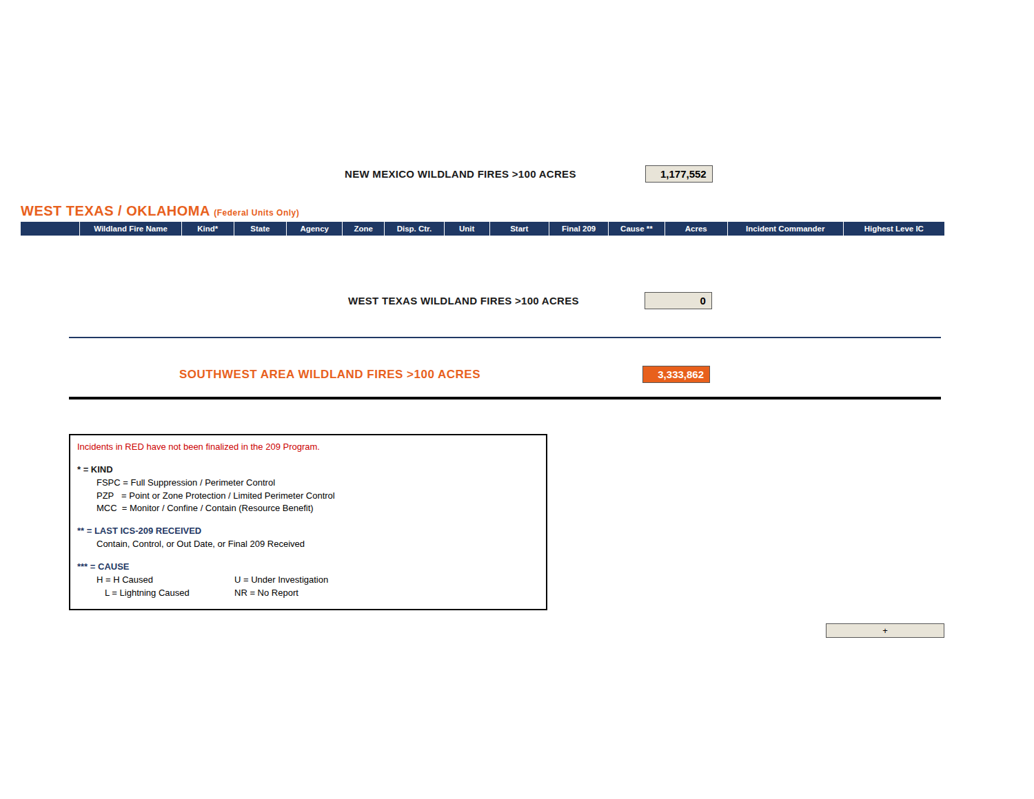NEW MEXICO WILDLAND FIRES >100 ACRES 1,177,552
WEST TEXAS / OKLAHOMA (Federal Units Only)
| | Wildland Fire Name | Kind* | State | Agency | Zone | Disp. Ctr. | Unit | Start | Final 209 | Cause ** | Acres | Incident Commander | Highest Leve IC |
| --- | --- | --- | --- | --- | --- | --- | --- | --- | --- | --- | --- | --- | --- |
WEST TEXAS WILDLAND FIRES >100 ACRES 0
SOUTHWEST AREA WILDLAND FIRES >100 ACRES 3,333,862
Incidents in RED have not been finalized in the 209 Program.
* = KIND
FSPC = Full Suppression / Perimeter Control
PZP = Point or Zone Protection / Limited Perimeter Control
MCC = Monitor / Confine / Contain (Resource Benefit)
** = LAST ICS-209 RECEIVED
Contain, Control, or Out Date, or Final 209 Received
*** = CAUSE
H = H Caused U = Under Investigation
L = Lightning Caused NR = No Report
+